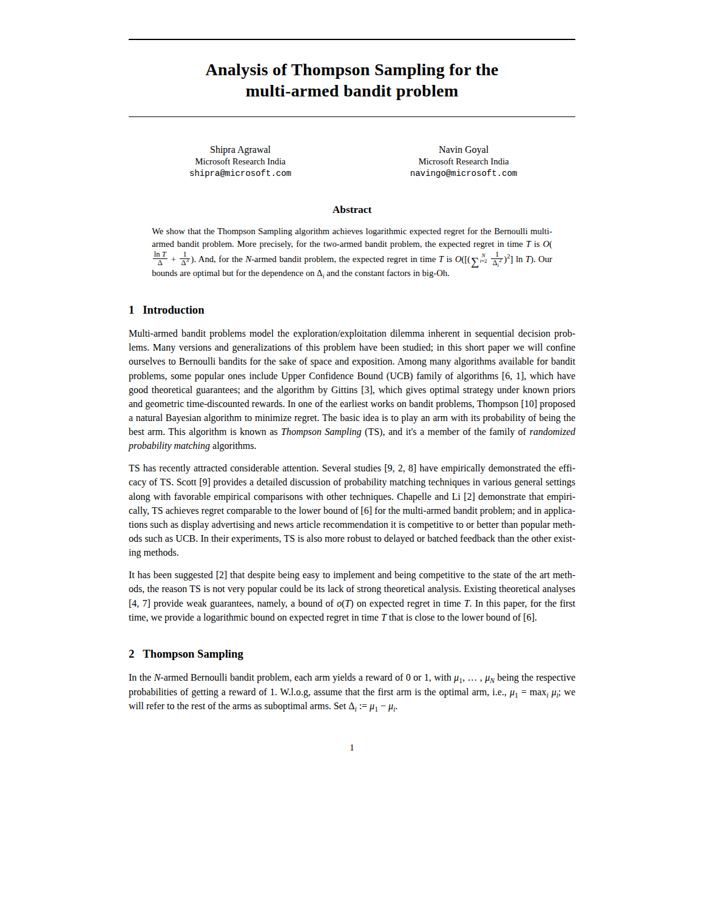Analysis of Thompson Sampling for the
multi-armed bandit problem
| Shipra Agrawal Microsoft Research India shipra@microsoft.com | Navin Goyal Microsoft Research India navingo@microsoft.com |
Abstract
We show that the Thompson Sampling algorithm achieves logarithmic expected regret for the Bernoulli multi-armed bandit problem. More precisely, for the two-armed bandit problem, the expected regret in time T is O(ln T Δ + 1 Δ3). And, for the N-armed bandit problem, the expected regret in time T is O([(∑Ni=2 1 Δi2)2] ln T). Our bounds are optimal but for the dependence on Δi and the constant factors in big-Oh.
1 Introduction
Multi-armed bandit problems model the exploration/exploitation dilemma inherent in sequential decision problems. Many versions and generalizations of this problem have been studied; in this short paper we will confine ourselves to Bernoulli bandits for the sake of space and exposition. Among many algorithms available for bandit problems, some popular ones include Upper Confidence Bound (UCB) family of algorithms [6, 1], which have good theoretical guarantees; and the algorithm by Gittins [3], which gives optimal strategy under known priors and geometric time-discounted rewards. In one of the earliest works on bandit problems, Thompson [10] proposed a natural Bayesian algorithm to minimize regret. The basic idea is to play an arm with its probability of being the best arm. This algorithm is known as Thompson Sampling (TS), and it's a member of the family of randomized probability matching algorithms.
TS has recently attracted considerable attention. Several studies [9, 2, 8] have empirically demonstrated the efficacy of TS. Scott [9] provides a detailed discussion of probability matching techniques in various general settings along with favorable empirical comparisons with other techniques. Chapelle and Li [2] demonstrate that empirically, TS achieves regret comparable to the lower bound of [6] for the multi-armed bandit problem; and in applications such as display advertising and news article recommendation it is competitive to or better than popular methods such as UCB. In their experiments, TS is also more robust to delayed or batched feedback than the other existing methods.
It has been suggested [2] that despite being easy to implement and being competitive to the state of the art methods, the reason TS is not very popular could be its lack of strong theoretical analysis. Existing theoretical analyses [4, 7] provide weak guarantees, namely, a bound of o(T) on expected regret in time T. In this paper, for the first time, we provide a logarithmic bound on expected regret in time T that is close to the lower bound of [6].
2 Thompson Sampling
In the N-armed Bernoulli bandit problem, each arm yields a reward of 0 or 1, with μ1, … , μN being the respective probabilities of getting a reward of 1. W.l.o.g, assume that the first arm is the optimal arm, i.e., μ1 = maxi μi; we will refer to the rest of the arms as suboptimal arms. Set Δi := μ1 − μi.
1